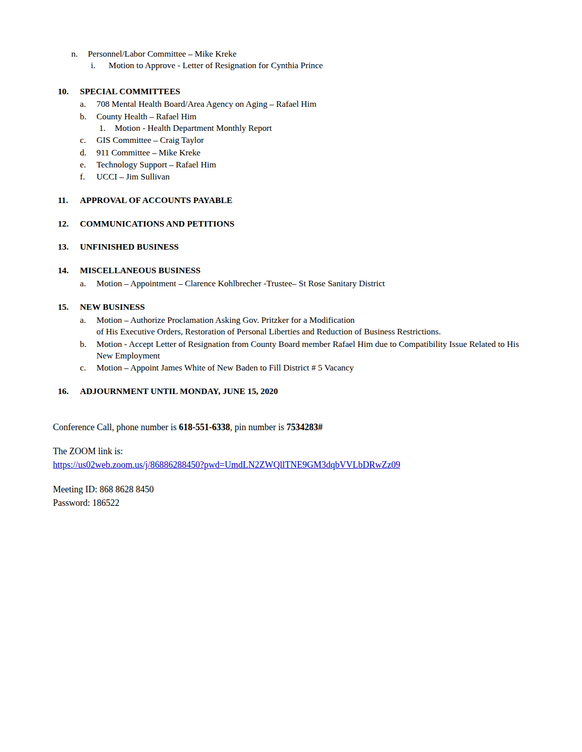n. Personnel/Labor Committee – Mike Kreke
i. Motion to Approve - Letter of Resignation for Cynthia Prince
10. Special Committees
a. 708 Mental Health Board/Area Agency on Aging – Rafael Him
b. County Health – Rafael Him
1. Motion - Health Department Monthly Report
c. GIS Committee – Craig Taylor
d. 911 Committee – Mike Kreke
e. Technology Support – Rafael Him
f. UCCI – Jim Sullivan
11. Approval of Accounts Payable
12. Communications and Petitions
13. Unfinished Business
14. Miscellaneous Business
a. Motion – Appointment – Clarence Kohlbrecher -Trustee– St Rose Sanitary District
15. New Business
a. Motion – Authorize Proclamation Asking Gov. Pritzker for a Modification
of His Executive Orders, Restoration of Personal Liberties and Reduction of Business Restrictions.
b. Motion - Accept Letter of Resignation from County Board member Rafael Him due to Compatibility Issue Related to His New Employment
c. Motion – Appoint James White of New Baden to Fill District # 5 Vacancy
16. Adjournment until Monday, June 15, 2020
Conference Call, phone number is 618-551-6338, pin number is 7534283#
The ZOOM link is:
https://us02web.zoom.us/j/86886288450?pwd=UmdLN2ZWQllTNE9GM3dqbVVLbDRwZz09
Meeting ID: 868 8628 8450
Password: 186522